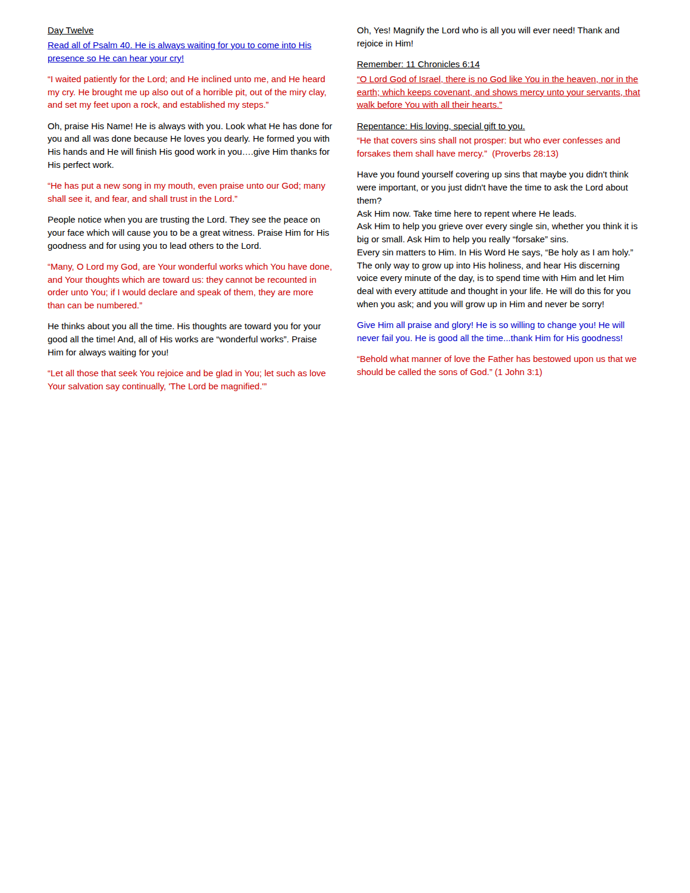Day Twelve
Read all of Psalm 40. He is always waiting for you to come into His presence so He can hear your cry!
“I waited patiently for the Lord; and He inclined unto me, and He heard my cry. He brought me up also out of a horrible pit, out of the miry clay, and set my feet upon a rock, and established my steps.”
Oh, praise His Name! He is always with you. Look what He has done for you and all was done because He loves you dearly. He formed you with His hands and He will finish His good work in you….give Him thanks for His perfect work.
“He has put a new song in my mouth, even praise unto our God; many shall see it, and fear, and shall trust in the Lord.”
People notice when you are trusting the Lord. They see the peace on your face which will cause you to be a great witness. Praise Him for His goodness and for using you to lead others to the Lord.
“Many, O Lord my God, are Your wonderful works which You have done, and Your thoughts which are toward us: they cannot be recounted in order unto You; if I would declare and speak of them, they are more than can be numbered.”
He thinks about you all the time. His thoughts are toward you for your good all the time! And, all of His works are “wonderful works”. Praise Him for always waiting for you!
“Let all those that seek You rejoice and be glad in You; let such as love Your salvation say continually, 'The Lord be magnified.'”
Oh, Yes! Magnify the Lord who is all you will ever need! Thank and rejoice in Him!
Remember: 11 Chronicles 6:14
“O Lord God of Israel, there is no God like You in the heaven, nor in the earth; which keeps covenant, and shows mercy unto your servants, that walk before You with all their hearts.”
Repentance: His loving, special gift to you.
“He that covers sins shall not prosper: but who ever confesses and forsakes them shall have mercy.” (Proverbs 28:13)
Have you found yourself covering up sins that maybe you didn't think were important, or you just didn't have the time to ask the Lord about them?
Ask Him now. Take time here to repent where He leads.
Ask Him to help you grieve over every single sin, whether you think it is big or small. Ask Him to help you really “forsake” sins.
Every sin matters to Him. In His Word He says, “Be holy as I am holy.”
The only way to grow up into His holiness, and hear His discerning voice every minute of the day, is to spend time with Him and let Him deal with every attitude and thought in your life. He will do this for you when you ask; and you will grow up in Him and never be sorry!
Give Him all praise and glory! He is so willing to change you! He will never fail you. He is good all the time...thank Him for His goodness!
“Behold what manner of love the Father has bestowed upon us that we should be called the sons of God.” (1 John 3:1)